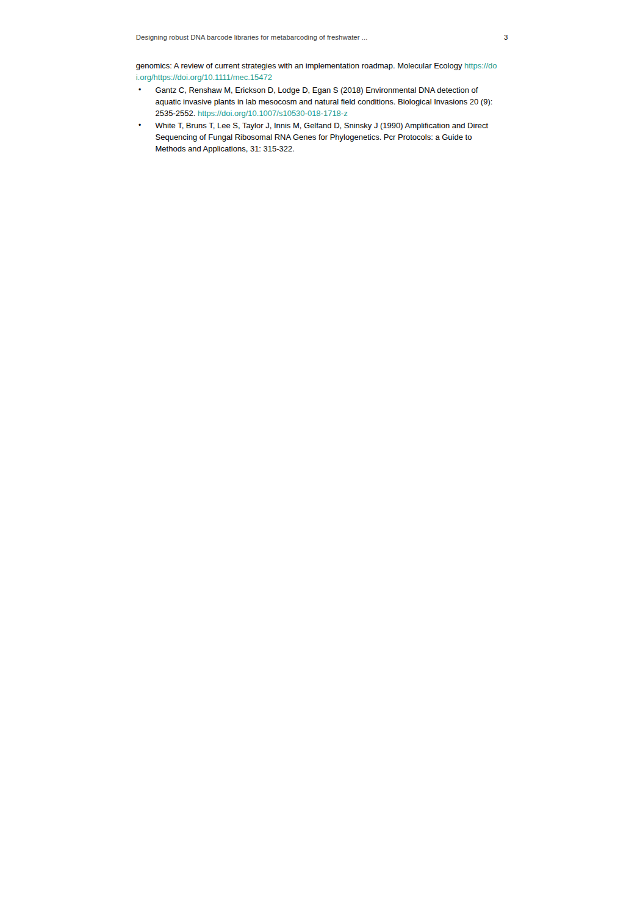Designing robust DNA barcode libraries for metabarcoding of freshwater ... 3
genomics: A review of current strategies with an implementation roadmap. Molecular Ecology https://doi.org/https://doi.org/10.1111/mec.15472
Gantz C, Renshaw M, Erickson D, Lodge D, Egan S (2018) Environmental DNA detection of aquatic invasive plants in lab mesocosm and natural field conditions. Biological Invasions 20 (9): 2535-2552. https://doi.org/10.1007/s10530-018-1718-z
White T, Bruns T, Lee S, Taylor J, Innis M, Gelfand D, Sninsky J (1990) Amplification and Direct Sequencing of Fungal Ribosomal RNA Genes for Phylogenetics. Pcr Protocols: a Guide to Methods and Applications, 31: 315-322.